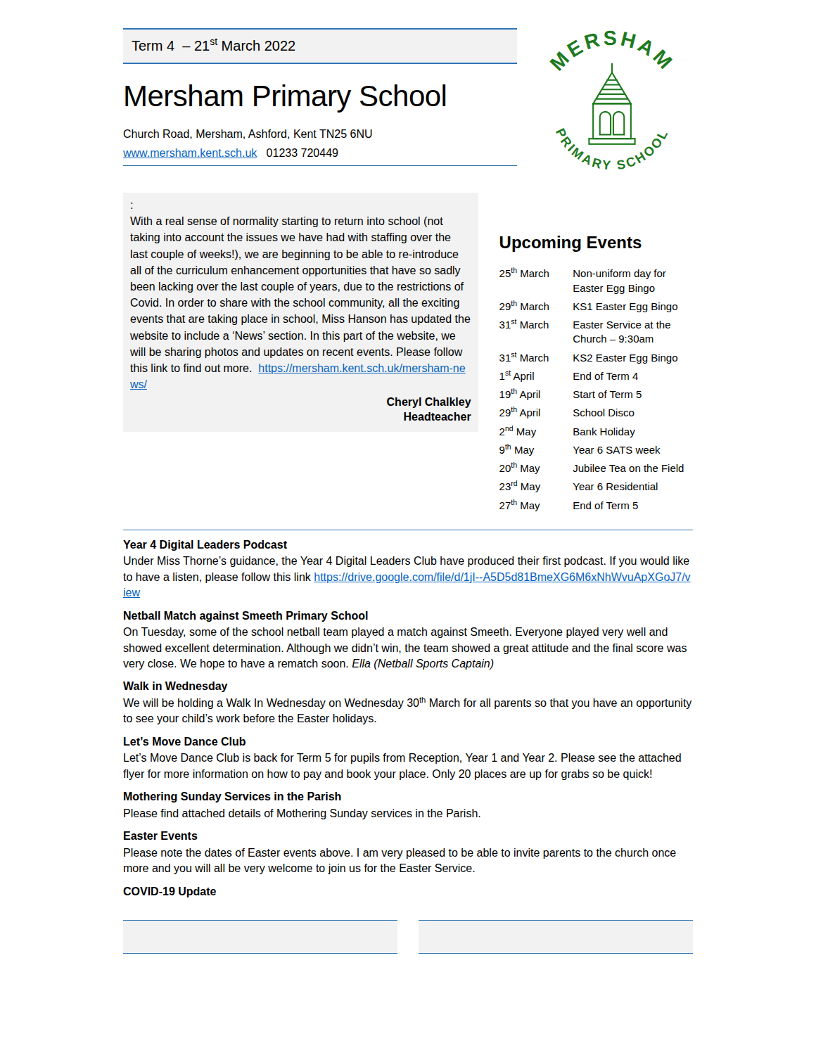Term 4 – 21st March 2022
Mersham Primary School
Church Road, Mersham, Ashford, Kent TN25 6NU
www.mersham.kent.sch.uk 01233 720449
MERSHAM PRIMARY SCHOOL
:
With a real sense of normality starting to return into school (not taking into account the issues we have had with staffing over the last couple of weeks!), we are beginning to be able to re-introduce all of the curriculum enhancement opportunities that have so sadly been lacking over the last couple of years, due to the restrictions of Covid. In order to share with the school community, all the exciting events that are taking place in school, Miss Hanson has updated the website to include a ‘News’ section. In this part of the website, we will be sharing photos and updates on recent events. Please follow this link to find out more. https://mersham.kent.sch.uk/mersham-news/
Cheryl Chalkley
Headteacher
Upcoming Events
| 25 th March | Non-uniform day for Easter Egg Bingo |
| 29 th March | KS1 Easter Egg Bingo |
| 31 st March | Easter Service at the Church – 9:30am |
| 31 st March | KS2 Easter Egg Bingo |
| 1 st April | End of Term 4 |
| 19 th April | Start of Term 5 |
| 29 th April | School Disco |
| 2 nd May | Bank Holiday |
| 9 th May | Year 6 SATS week |
| 20 th May | Jubilee Tea on the Field |
| 23 rd May | Year 6 Residential |
| 27 th May | End of Term 5 |
Year 4 Digital Leaders Podcast
Under Miss Thorne’s guidance, the Year 4 Digital Leaders Club have produced their first podcast. If you would like to have a listen, please follow this link https://drive.google.com/file/d/1jI--A5D5d81BmeXG6M6xNhWvuApXGoJ7/view
Netball Match against Smeeth Primary School
On Tuesday, some of the school netball team played a match against Smeeth. Everyone played very well and showed excellent determination. Although we didn’t win, the team showed a great attitude and the final score was very close. We hope to have a rematch soon. Ella (Netball Sports Captain)
Walk in Wednesday
We will be holding a Walk In Wednesday on Wednesday 30th March for all parents so that you have an opportunity to see your child’s work before the Easter holidays.
Let’s Move Dance Club
Let’s Move Dance Club is back for Term 5 for pupils from Reception, Year 1 and Year 2. Please see the attached flyer for more information on how to pay and book your place. Only 20 places are up for grabs so be quick!
Mothering Sunday Services in the Parish
Please find attached details of Mothering Sunday services in the Parish.
Easter Events
Please note the dates of Easter events above. I am very pleased to be able to invite parents to the church once more and you will all be very welcome to join us for the Easter Service.
COVID-19 Update